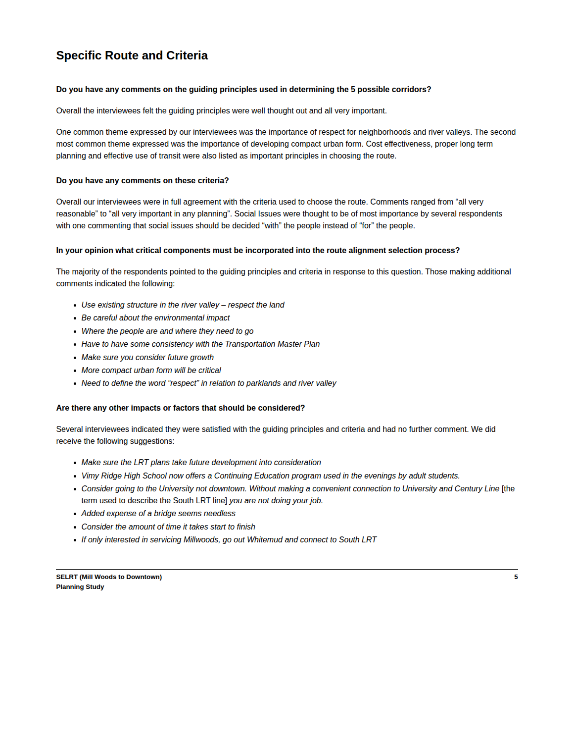Specific Route and Criteria
Do you have any comments on the guiding principles used in determining the 5 possible corridors?
Overall the interviewees felt the guiding principles were well thought out and all very important.
One common theme expressed by our interviewees was the importance of respect for neighborhoods and river valleys. The second most common theme expressed was the importance of developing compact urban form. Cost effectiveness, proper long term planning and effective use of transit were also listed as important principles in choosing the route.
Do you have any comments on these criteria?
Overall our interviewees were in full agreement with the criteria used to choose the route. Comments ranged from “all very reasonable” to “all very important in any planning”. Social Issues were thought to be of most importance by several respondents with one commenting that social issues should be decided “with” the people instead of “for” the people.
In your opinion what critical components must be incorporated into the route alignment selection process?
The majority of the respondents pointed to the guiding principles and criteria in response to this question. Those making additional comments indicated the following:
Use existing structure in the river valley – respect the land
Be careful about the environmental impact
Where the people are and where they need to go
Have to have some consistency with the Transportation Master Plan
Make sure you consider future growth
More compact urban form will be critical
Need to define the word “respect” in relation to parklands and river valley
Are there any other impacts or factors that should be considered?
Several interviewees indicated they were satisfied with the guiding principles and criteria and had no further comment. We did receive the following suggestions:
Make sure the LRT plans take future development into consideration
Vimy Ridge High School now offers a Continuing Education program used in the evenings by adult students.
Consider going to the University not downtown. Without making a convenient connection to University and Century Line [the term used to describe the South LRT line] you are not doing your job.
Added expense of a bridge seems needless
Consider the amount of time it takes start to finish
If only interested in servicing Millwoods, go out Whitemud and connect to South LRT
SELRT (Mill Woods to Downtown)
Planning Study
5